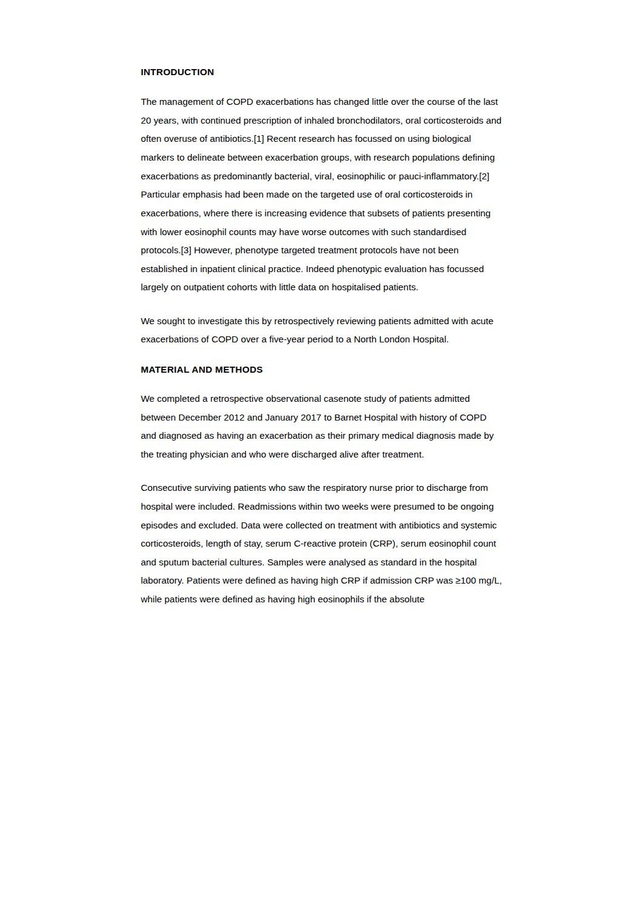INTRODUCTION
The management of COPD exacerbations has changed little over the course of the last 20 years, with continued prescription of inhaled bronchodilators, oral corticosteroids and often overuse of antibiotics.[1] Recent research has focussed on using biological markers to delineate between exacerbation groups, with research populations defining exacerbations as predominantly bacterial, viral, eosinophilic or pauci-inflammatory.[2] Particular emphasis had been made on the targeted use of oral corticosteroids in exacerbations, where there is increasing evidence that subsets of patients presenting with lower eosinophil counts may have worse outcomes with such standardised protocols.[3] However, phenotype targeted treatment protocols have not been established in inpatient clinical practice. Indeed phenotypic evaluation has focussed largely on outpatient cohorts with little data on hospitalised patients.
We sought to investigate this by retrospectively reviewing patients admitted with acute exacerbations of COPD over a five-year period to a North London Hospital.
MATERIAL AND METHODS
We completed a retrospective observational casenote study of patients admitted between December 2012 and January 2017 to Barnet Hospital with history of COPD and diagnosed as having an exacerbation as their primary medical diagnosis made by the treating physician and who were discharged alive after treatment.
Consecutive surviving patients who saw the respiratory nurse prior to discharge from hospital were included. Readmissions within two weeks were presumed to be ongoing episodes and excluded. Data were collected on treatment with antibiotics and systemic corticosteroids, length of stay, serum C-reactive protein (CRP), serum eosinophil count and sputum bacterial cultures. Samples were analysed as standard in the hospital laboratory. Patients were defined as having high CRP if admission CRP was ≥100 mg/L, while patients were defined as having high eosinophils if the absolute